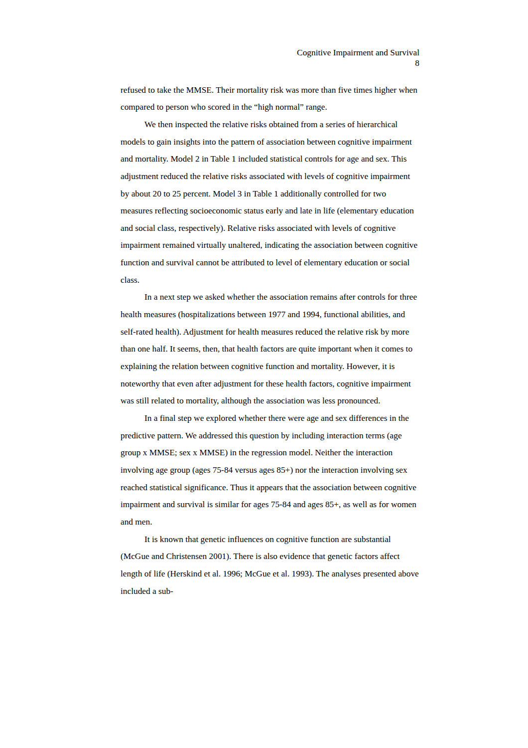Cognitive Impairment and Survival 8
refused to take the MMSE. Their mortality risk was more than five times higher when compared to person who scored in the “high normal” range.
We then inspected the relative risks obtained from a series of hierarchical models to gain insights into the pattern of association between cognitive impairment and mortality. Model 2 in Table 1 included statistical controls for age and sex. This adjustment reduced the relative risks associated with levels of cognitive impairment by about 20 to 25 percent. Model 3 in Table 1 additionally controlled for two measures reflecting socioeconomic status early and late in life (elementary education and social class, respectively). Relative risks associated with levels of cognitive impairment remained virtually unaltered, indicating the association between cognitive function and survival cannot be attributed to level of elementary education or social class.
In a next step we asked whether the association remains after controls for three health measures (hospitalizations between 1977 and 1994, functional abilities, and self-rated health). Adjustment for health measures reduced the relative risk by more than one half. It seems, then, that health factors are quite important when it comes to explaining the relation between cognitive function and mortality. However, it is noteworthy that even after adjustment for these health factors, cognitive impairment was still related to mortality, although the association was less pronounced.
In a final step we explored whether there were age and sex differences in the predictive pattern. We addressed this question by including interaction terms (age group x MMSE; sex x MMSE) in the regression model. Neither the interaction involving age group (ages 75-84 versus ages 85+) nor the interaction involving sex reached statistical significance. Thus it appears that the association between cognitive impairment and survival is similar for ages 75-84 and ages 85+, as well as for women and men.
It is known that genetic influences on cognitive function are substantial (McGue and Christensen 2001). There is also evidence that genetic factors affect length of life (Herskind et al. 1996; McGue et al. 1993). The analyses presented above included a sub-